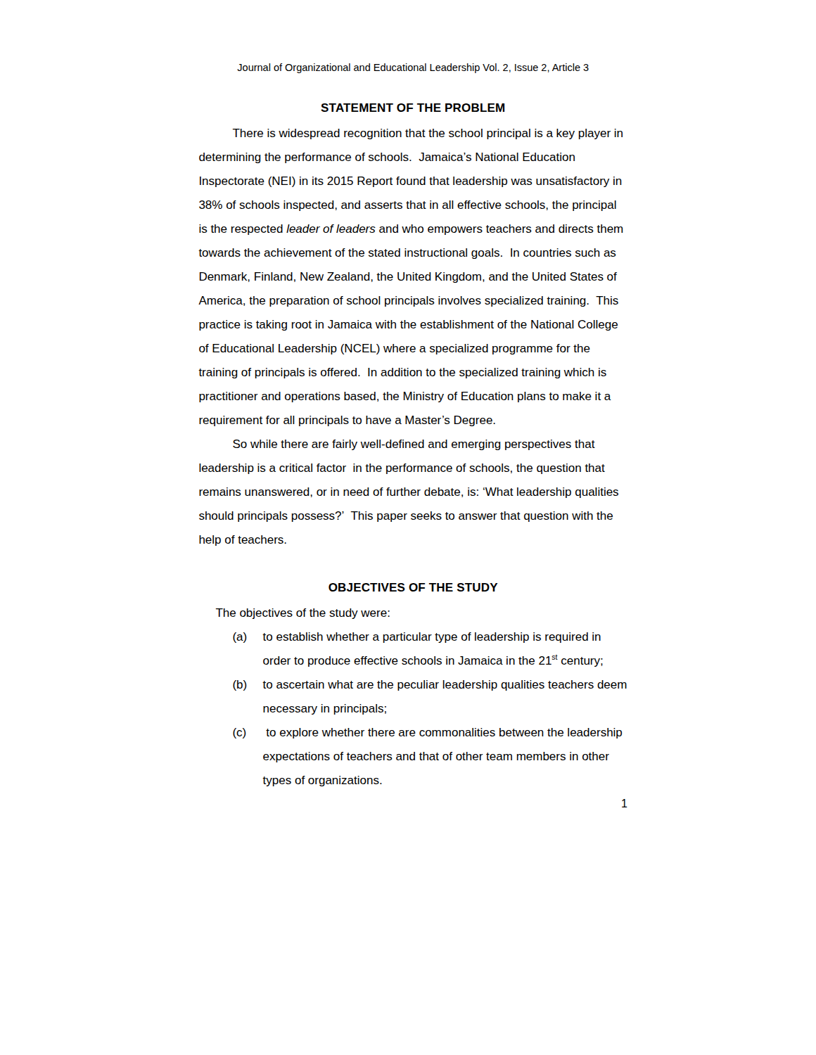Journal of Organizational and Educational Leadership Vol. 2, Issue 2, Article 3
STATEMENT OF THE PROBLEM
There is widespread recognition that the school principal is a key player in determining the performance of schools. Jamaica’s National Education Inspectorate (NEI) in its 2015 Report found that leadership was unsatisfactory in 38% of schools inspected, and asserts that in all effective schools, the principal is the respected leader of leaders and who empowers teachers and directs them towards the achievement of the stated instructional goals. In countries such as Denmark, Finland, New Zealand, the United Kingdom, and the United States of America, the preparation of school principals involves specialized training. This practice is taking root in Jamaica with the establishment of the National College of Educational Leadership (NCEL) where a specialized programme for the training of principals is offered. In addition to the specialized training which is practitioner and operations based, the Ministry of Education plans to make it a requirement for all principals to have a Master’s Degree.
So while there are fairly well-defined and emerging perspectives that leadership is a critical factor in the performance of schools, the question that remains unanswered, or in need of further debate, is: ‘What leadership qualities should principals possess?’ This paper seeks to answer that question with the help of teachers.
OBJECTIVES OF THE STUDY
The objectives of the study were:
(a) to establish whether a particular type of leadership is required in order to produce effective schools in Jamaica in the 21st century;
(b) to ascertain what are the peculiar leadership qualities teachers deem necessary in principals;
(c) to explore whether there are commonalities between the leadership expectations of teachers and that of other team members in other types of organizations.
1